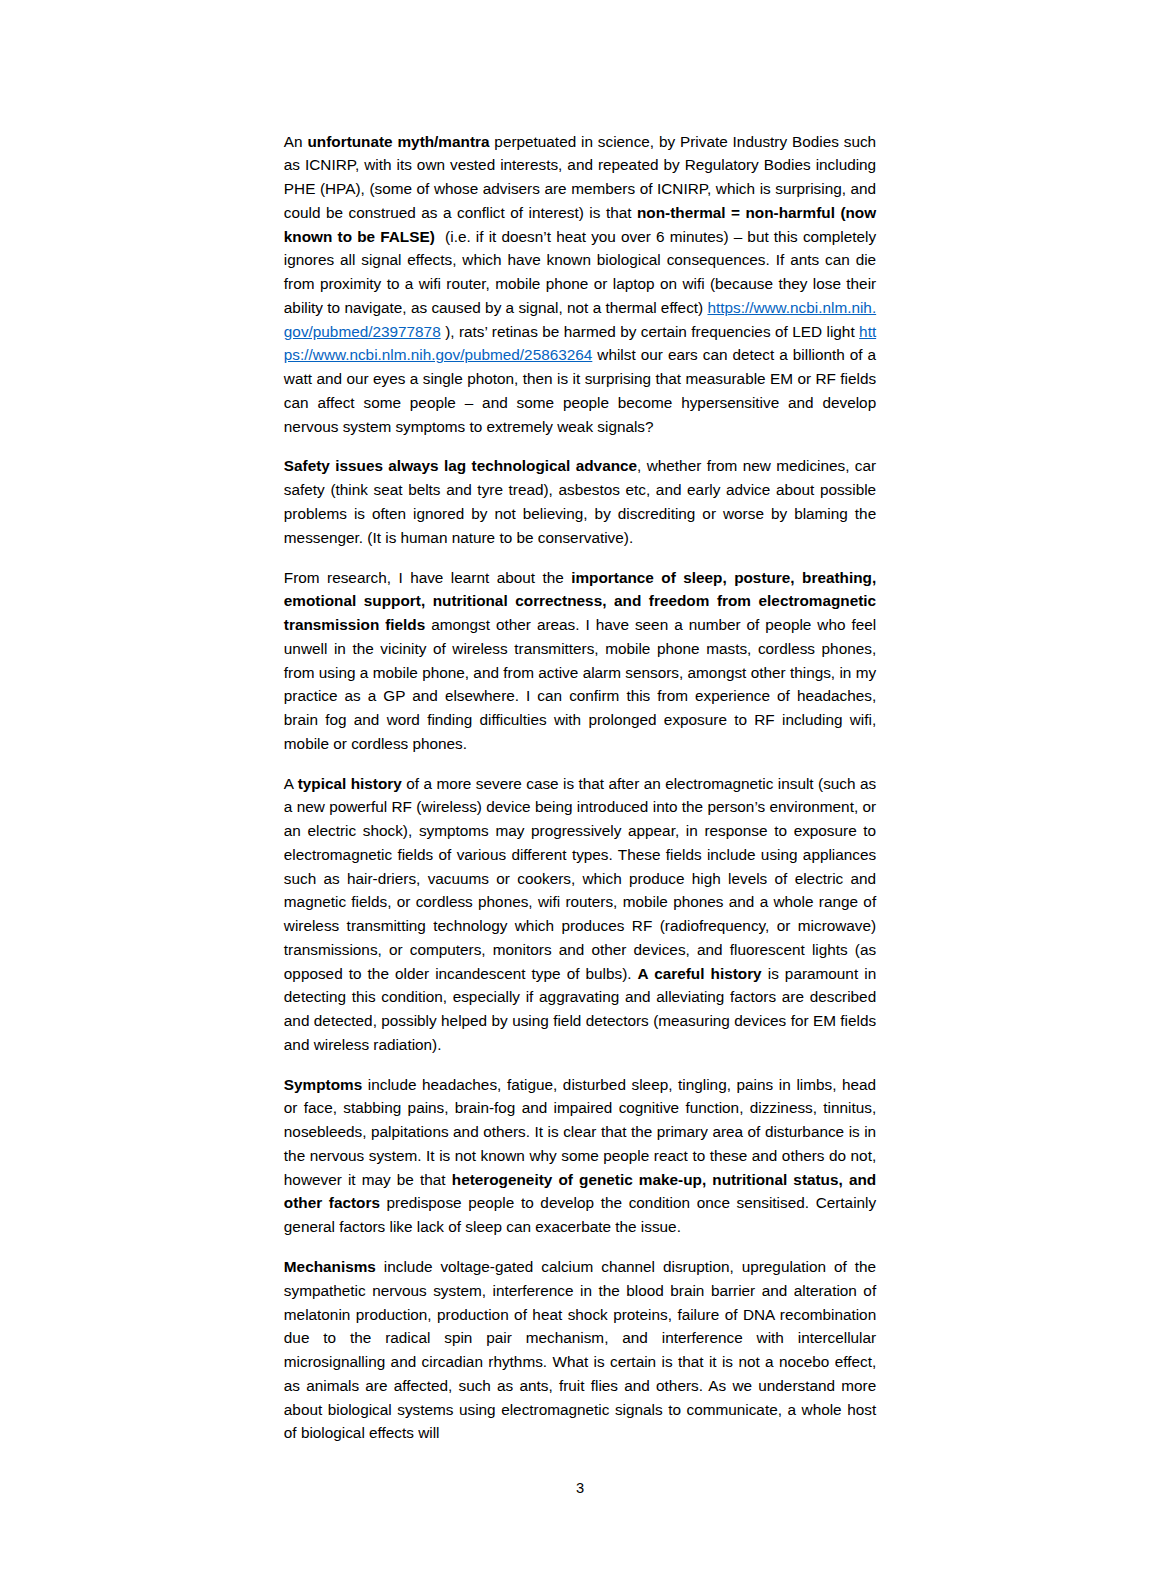An unfortunate myth/mantra perpetuated in science, by Private Industry Bodies such as ICNIRP, with its own vested interests, and repeated by Regulatory Bodies including PHE (HPA), (some of whose advisers are members of ICNIRP, which is surprising, and could be construed as a conflict of interest) is that non-thermal = non-harmful (now known to be FALSE) (i.e. if it doesn’t heat you over 6 minutes) – but this completely ignores all signal effects, which have known biological consequences. If ants can die from proximity to a wifi router, mobile phone or laptop on wifi (because they lose their ability to navigate, as caused by a signal, not a thermal effect) https://www.ncbi.nlm.nih.gov/pubmed/23977878 ), rats’ retinas be harmed by certain frequencies of LED light https://www.ncbi.nlm.nih.gov/pubmed/25863264 whilst our ears can detect a billionth of a watt and our eyes a single photon, then is it surprising that measurable EM or RF fields can affect some people – and some people become hypersensitive and develop nervous system symptoms to extremely weak signals?
Safety issues always lag technological advance, whether from new medicines, car safety (think seat belts and tyre tread), asbestos etc, and early advice about possible problems is often ignored by not believing, by discrediting or worse by blaming the messenger. (It is human nature to be conservative).
From research, I have learnt about the importance of sleep, posture, breathing, emotional support, nutritional correctness, and freedom from electromagnetic transmission fields amongst other areas. I have seen a number of people who feel unwell in the vicinity of wireless transmitters, mobile phone masts, cordless phones, from using a mobile phone, and from active alarm sensors, amongst other things, in my practice as a GP and elsewhere. I can confirm this from experience of headaches, brain fog and word finding difficulties with prolonged exposure to RF including wifi, mobile or cordless phones.
A typical history of a more severe case is that after an electromagnetic insult (such as a new powerful RF (wireless) device being introduced into the person’s environment, or an electric shock), symptoms may progressively appear, in response to exposure to electromagnetic fields of various different types. These fields include using appliances such as hair-driers, vacuums or cookers, which produce high levels of electric and magnetic fields, or cordless phones, wifi routers, mobile phones and a whole range of wireless transmitting technology which produces RF (radiofrequency, or microwave) transmissions, or computers, monitors and other devices, and fluorescent lights (as opposed to the older incandescent type of bulbs). A careful history is paramount in detecting this condition, especially if aggravating and alleviating factors are described and detected, possibly helped by using field detectors (measuring devices for EM fields and wireless radiation).
Symptoms include headaches, fatigue, disturbed sleep, tingling, pains in limbs, head or face, stabbing pains, brain-fog and impaired cognitive function, dizziness, tinnitus, nosebleeds, palpitations and others. It is clear that the primary area of disturbance is in the nervous system. It is not known why some people react to these and others do not, however it may be that heterogeneity of genetic make-up, nutritional status, and other factors predispose people to develop the condition once sensitised. Certainly general factors like lack of sleep can exacerbate the issue.
Mechanisms include voltage-gated calcium channel disruption, upregulation of the sympathetic nervous system, interference in the blood brain barrier and alteration of melatonin production, production of heat shock proteins, failure of DNA recombination due to the radical spin pair mechanism, and interference with intercellular microsignalling and circadian rhythms. What is certain is that it is not a nocebo effect, as animals are affected, such as ants, fruit flies and others. As we understand more about biological systems using electromagnetic signals to communicate, a whole host of biological effects will
3